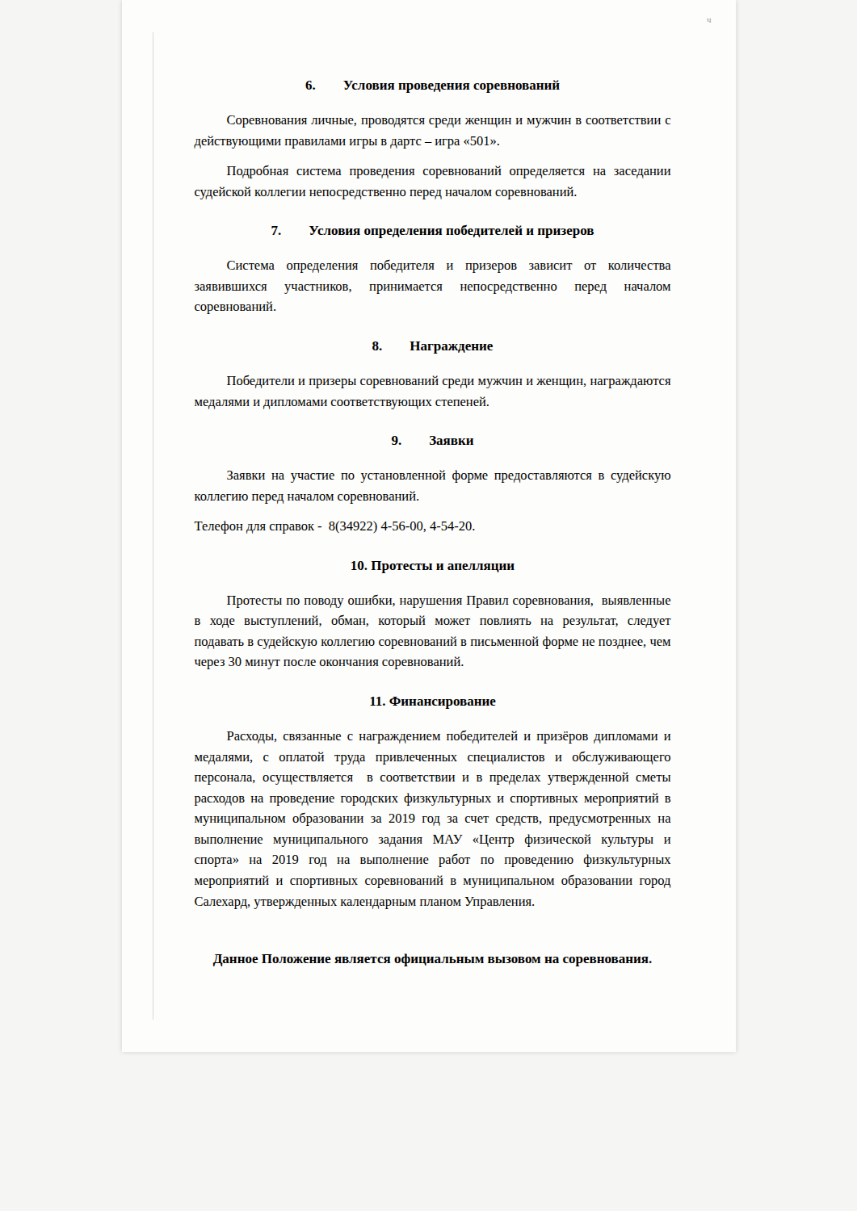ч
6. Условия проведения соревнований
Соревнования личные, проводятся среди женщин и мужчин в соответствии с действующими правилами игры в дартс – игра «501».
Подробная система проведения соревнований определяется на заседании судейской коллегии непосредственно перед началом соревнований.
7. Условия определения победителей и призеров
Система определения победителя и призеров зависит от количества заявившихся участников, принимается непосредственно перед началом соревнований.
8. Награждение
Победители и призеры соревнований среди мужчин и женщин, награждаются медалями и дипломами соответствующих степеней.
9. Заявки
Заявки на участие по установленной форме предоставляются в судейскую коллегию перед началом соревнований.
Телефон для справок - 8(34922) 4-56-00, 4-54-20.
10. Протесты и апелляции
Протесты по поводу ошибки, нарушения Правил соревнования, выявленные в ходе выступлений, обман, который может повлиять на результат, следует подавать в судейскую коллегию соревнований в письменной форме не позднее, чем через 30 минут после окончания соревнований.
11. Финансирование
Расходы, связанные с награждением победителей и призёров дипломами и медалями, с оплатой труда привлеченных специалистов и обслуживающего персонала, осуществляется в соответствии и в пределах утвержденной сметы расходов на проведение городских физкультурных и спортивных мероприятий в муниципальном образовании за 2019 год за счет средств, предусмотренных на выполнение муниципального задания МАУ «Центр физической культуры и спорта» на 2019 год на выполнение работ по проведению физкультурных мероприятий и спортивных соревнований в муниципальном образовании город Салехард, утвержденных календарным планом Управления.
Данное Положение является официальным вызовом на соревнования.